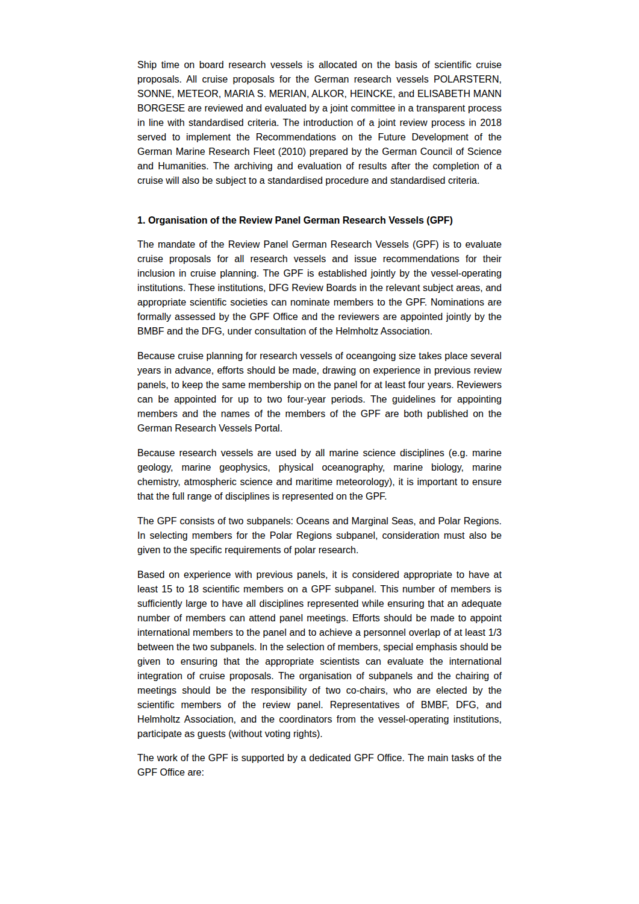Ship time on board research vessels is allocated on the basis of scientific cruise proposals. All cruise proposals for the German research vessels POLARSTERN, SONNE, METEOR, MARIA S. MERIAN, ALKOR, HEINCKE, and ELISABETH MANN BORGESE are reviewed and evaluated by a joint committee in a transparent process in line with standardised criteria. The introduction of a joint review process in 2018 served to implement the Recommendations on the Future Development of the German Marine Research Fleet (2010) prepared by the German Council of Science and Humanities. The archiving and evaluation of results after the completion of a cruise will also be subject to a standardised procedure and standardised criteria.
1. Organisation of the Review Panel German Research Vessels (GPF)
The mandate of the Review Panel German Research Vessels (GPF) is to evaluate cruise proposals for all research vessels and issue recommendations for their inclusion in cruise planning. The GPF is established jointly by the vessel-operating institutions. These institutions, DFG Review Boards in the relevant subject areas, and appropriate scientific societies can nominate members to the GPF. Nominations are formally assessed by the GPF Office and the reviewers are appointed jointly by the BMBF and the DFG, under consultation of the Helmholtz Association.
Because cruise planning for research vessels of oceangoing size takes place several years in advance, efforts should be made, drawing on experience in previous review panels, to keep the same membership on the panel for at least four years. Reviewers can be appointed for up to two four-year periods. The guidelines for appointing members and the names of the members of the GPF are both published on the German Research Vessels Portal.
Because research vessels are used by all marine science disciplines (e.g. marine geology, marine geophysics, physical oceanography, marine biology, marine chemistry, atmospheric science and maritime meteorology), it is important to ensure that the full range of disciplines is represented on the GPF.
The GPF consists of two subpanels: Oceans and Marginal Seas, and Polar Regions. In selecting members for the Polar Regions subpanel, consideration must also be given to the specific requirements of polar research.
Based on experience with previous panels, it is considered appropriate to have at least 15 to 18 scientific members on a GPF subpanel. This number of members is sufficiently large to have all disciplines represented while ensuring that an adequate number of members can attend panel meetings. Efforts should be made to appoint international members to the panel and to achieve a personnel overlap of at least 1/3 between the two subpanels. In the selection of members, special emphasis should be given to ensuring that the appropriate scientists can evaluate the international integration of cruise proposals. The organisation of subpanels and the chairing of meetings should be the responsibility of two co-chairs, who are elected by the scientific members of the review panel. Representatives of BMBF, DFG, and Helmholtz Association, and the coordinators from the vessel-operating institutions, participate as guests (without voting rights).
The work of the GPF is supported by a dedicated GPF Office. The main tasks of the GPF Office are: